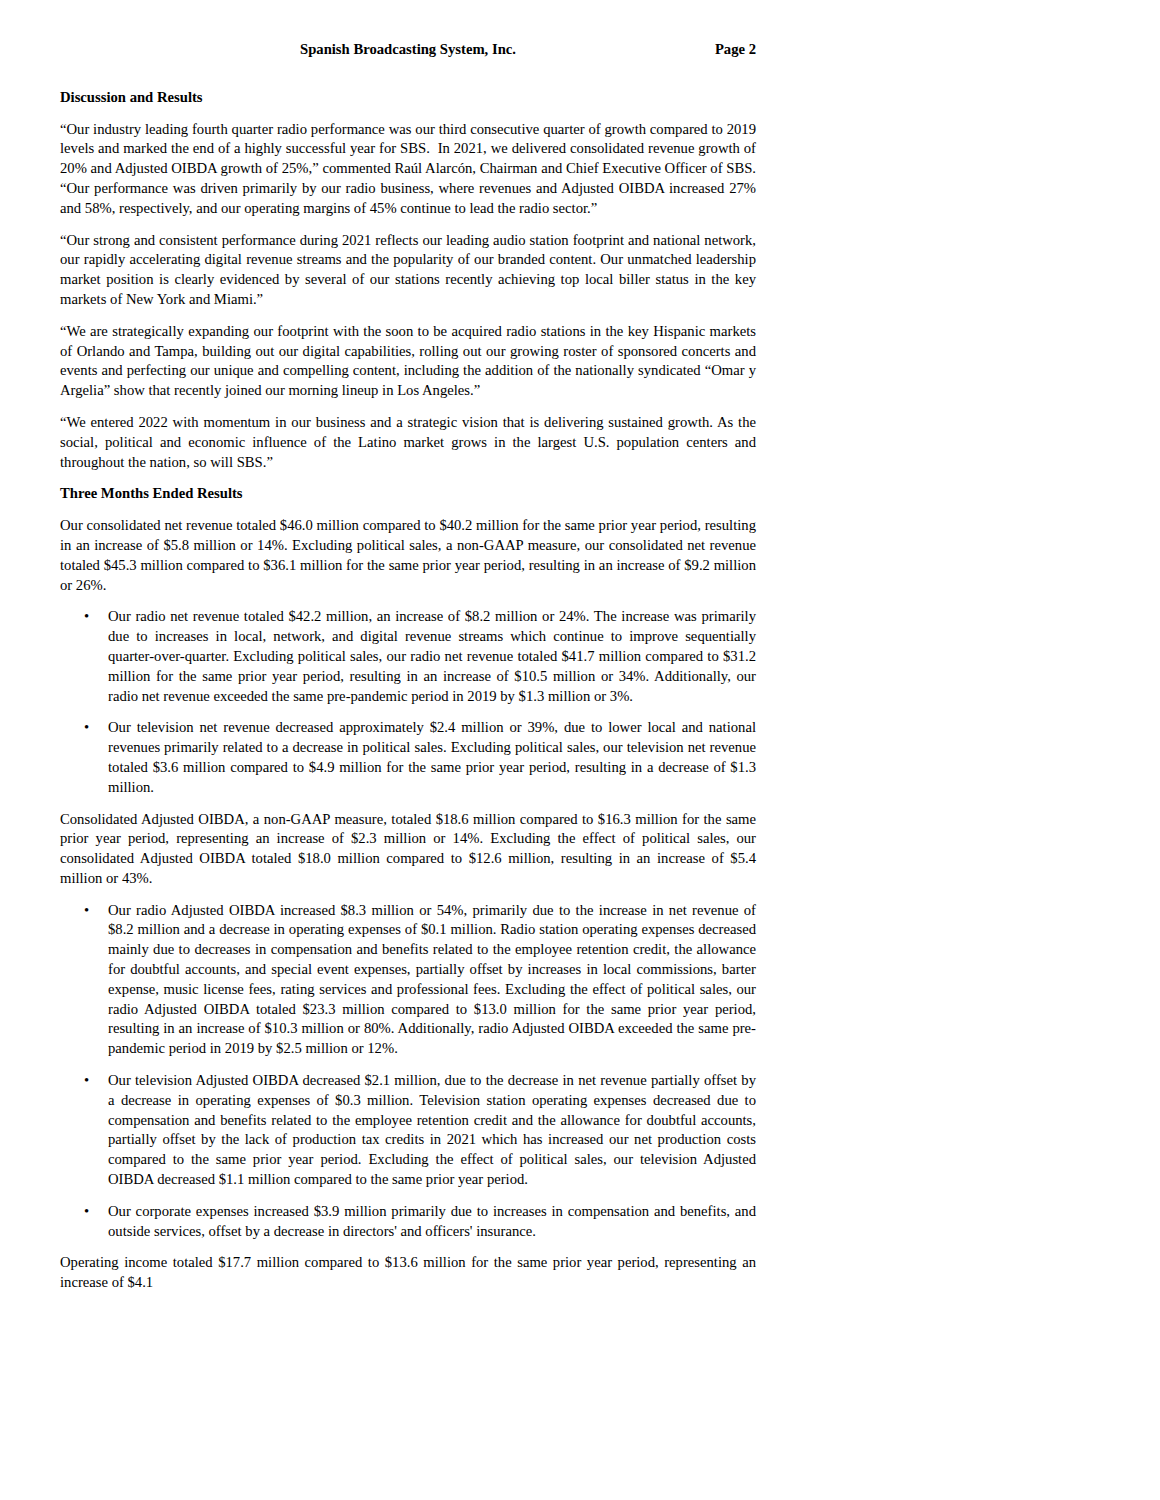Spanish Broadcasting System, Inc.
Page 2
Discussion and Results
“Our industry leading fourth quarter radio performance was our third consecutive quarter of growth compared to 2019 levels and marked the end of a highly successful year for SBS. In 2021, we delivered consolidated revenue growth of 20% and Adjusted OIBDA growth of 25%,” commented Raúl Alarcón, Chairman and Chief Executive Officer of SBS. “Our performance was driven primarily by our radio business, where revenues and Adjusted OIBDA increased 27% and 58%, respectively, and our operating margins of 45% continue to lead the radio sector.”
“Our strong and consistent performance during 2021 reflects our leading audio station footprint and national network, our rapidly accelerating digital revenue streams and the popularity of our branded content. Our unmatched leadership market position is clearly evidenced by several of our stations recently achieving top local biller status in the key markets of New York and Miami.”
“We are strategically expanding our footprint with the soon to be acquired radio stations in the key Hispanic markets of Orlando and Tampa, building out our digital capabilities, rolling out our growing roster of sponsored concerts and events and perfecting our unique and compelling content, including the addition of the nationally syndicated “Omar y Argelia” show that recently joined our morning lineup in Los Angeles.”
“We entered 2022 with momentum in our business and a strategic vision that is delivering sustained growth. As the social, political and economic influence of the Latino market grows in the largest U.S. population centers and throughout the nation, so will SBS.”
Three Months Ended Results
Our consolidated net revenue totaled $46.0 million compared to $40.2 million for the same prior year period, resulting in an increase of $5.8 million or 14%. Excluding political sales, a non-GAAP measure, our consolidated net revenue totaled $45.3 million compared to $36.1 million for the same prior year period, resulting in an increase of $9.2 million or 26%.
Our radio net revenue totaled $42.2 million, an increase of $8.2 million or 24%. The increase was primarily due to increases in local, network, and digital revenue streams which continue to improve sequentially quarter-over-quarter. Excluding political sales, our radio net revenue totaled $41.7 million compared to $31.2 million for the same prior year period, resulting in an increase of $10.5 million or 34%. Additionally, our radio net revenue exceeded the same pre-pandemic period in 2019 by $1.3 million or 3%.
Our television net revenue decreased approximately $2.4 million or 39%, due to lower local and national revenues primarily related to a decrease in political sales. Excluding political sales, our television net revenue totaled $3.6 million compared to $4.9 million for the same prior year period, resulting in a decrease of $1.3 million.
Consolidated Adjusted OIBDA, a non-GAAP measure, totaled $18.6 million compared to $16.3 million for the same prior year period, representing an increase of $2.3 million or 14%. Excluding the effect of political sales, our consolidated Adjusted OIBDA totaled $18.0 million compared to $12.6 million, resulting in an increase of $5.4 million or 43%.
Our radio Adjusted OIBDA increased $8.3 million or 54%, primarily due to the increase in net revenue of $8.2 million and a decrease in operating expenses of $0.1 million. Radio station operating expenses decreased mainly due to decreases in compensation and benefits related to the employee retention credit, the allowance for doubtful accounts, and special event expenses, partially offset by increases in local commissions, barter expense, music license fees, rating services and professional fees. Excluding the effect of political sales, our radio Adjusted OIBDA totaled $23.3 million compared to $13.0 million for the same prior year period, resulting in an increase of $10.3 million or 80%. Additionally, radio Adjusted OIBDA exceeded the same pre-pandemic period in 2019 by $2.5 million or 12%.
Our television Adjusted OIBDA decreased $2.1 million, due to the decrease in net revenue partially offset by a decrease in operating expenses of $0.3 million. Television station operating expenses decreased due to compensation and benefits related to the employee retention credit and the allowance for doubtful accounts, partially offset by the lack of production tax credits in 2021 which has increased our net production costs compared to the same prior year period. Excluding the effect of political sales, our television Adjusted OIBDA decreased $1.1 million compared to the same prior year period.
Our corporate expenses increased $3.9 million primarily due to increases in compensation and benefits, and outside services, offset by a decrease in directors' and officers' insurance.
Operating income totaled $17.7 million compared to $13.6 million for the same prior year period, representing an increase of $4.1